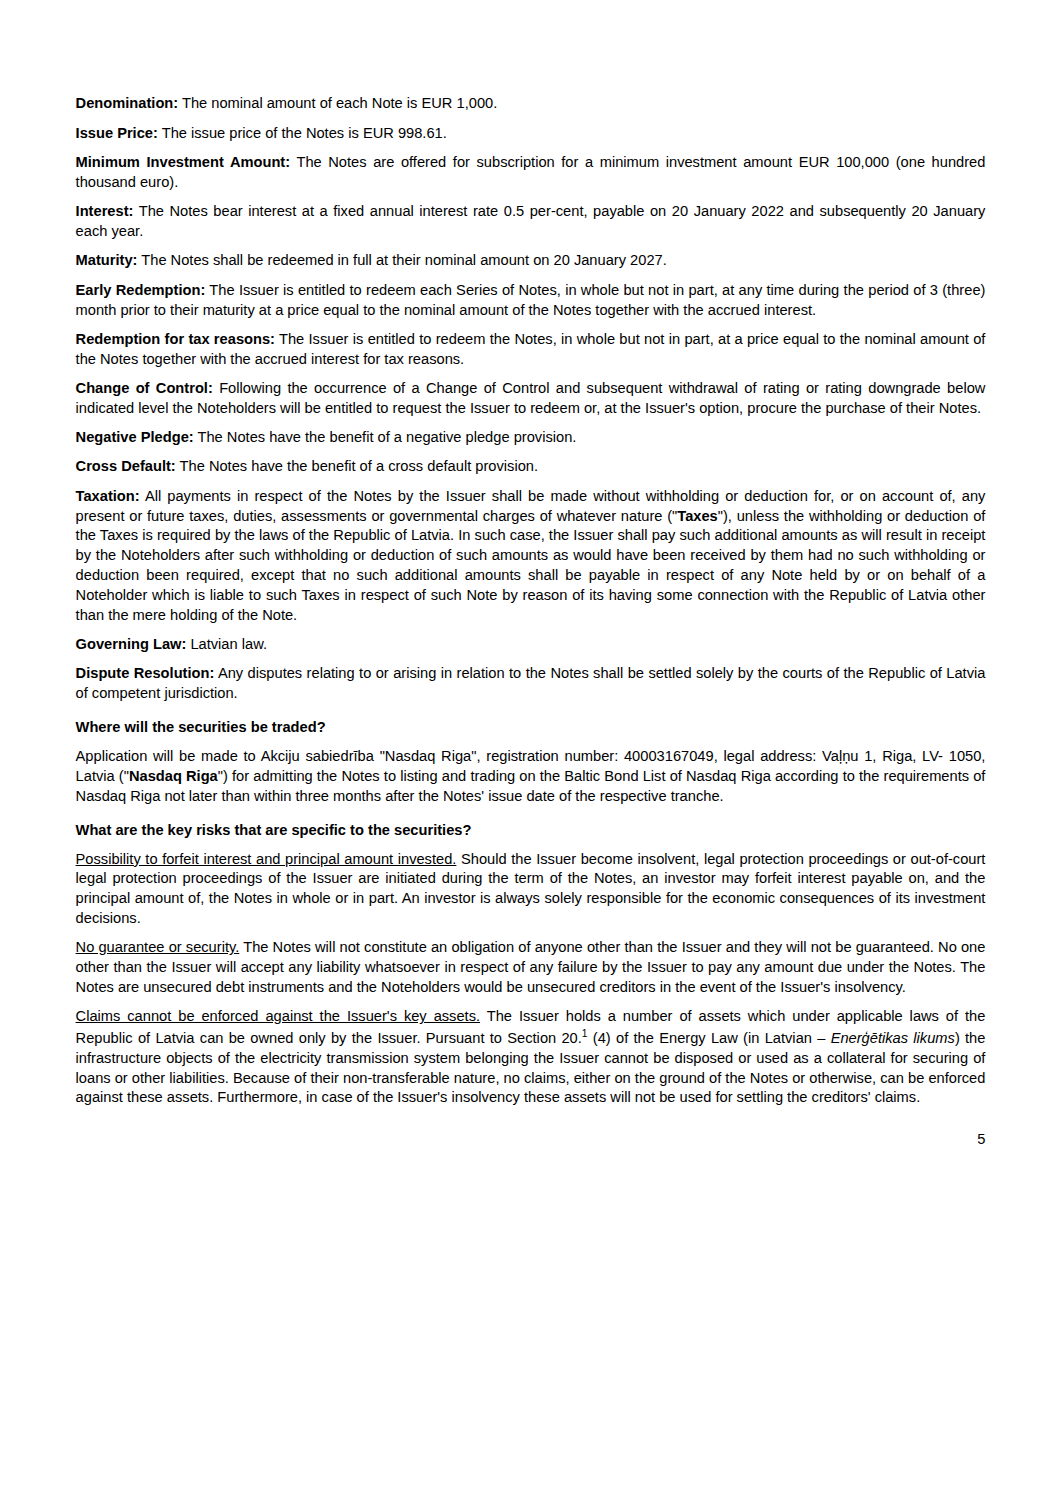Denomination: The nominal amount of each Note is EUR 1,000.
Issue Price: The issue price of the Notes is EUR 998.61.
Minimum Investment Amount: The Notes are offered for subscription for a minimum investment amount EUR 100,000 (one hundred thousand euro).
Interest: The Notes bear interest at a fixed annual interest rate 0.5 per-cent, payable on 20 January 2022 and subsequently 20 January each year.
Maturity: The Notes shall be redeemed in full at their nominal amount on 20 January 2027.
Early Redemption: The Issuer is entitled to redeem each Series of Notes, in whole but not in part, at any time during the period of 3 (three) month prior to their maturity at a price equal to the nominal amount of the Notes together with the accrued interest.
Redemption for tax reasons: The Issuer is entitled to redeem the Notes, in whole but not in part, at a price equal to the nominal amount of the Notes together with the accrued interest for tax reasons.
Change of Control: Following the occurrence of a Change of Control and subsequent withdrawal of rating or rating downgrade below indicated level the Noteholders will be entitled to request the Issuer to redeem or, at the Issuer's option, procure the purchase of their Notes.
Negative Pledge: The Notes have the benefit of a negative pledge provision.
Cross Default: The Notes have the benefit of a cross default provision.
Taxation: All payments in respect of the Notes by the Issuer shall be made without withholding or deduction for, or on account of, any present or future taxes, duties, assessments or governmental charges of whatever nature ("Taxes"), unless the withholding or deduction of the Taxes is required by the laws of the Republic of Latvia. In such case, the Issuer shall pay such additional amounts as will result in receipt by the Noteholders after such withholding or deduction of such amounts as would have been received by them had no such withholding or deduction been required, except that no such additional amounts shall be payable in respect of any Note held by or on behalf of a Noteholder which is liable to such Taxes in respect of such Note by reason of its having some connection with the Republic of Latvia other than the mere holding of the Note.
Governing Law: Latvian law.
Dispute Resolution: Any disputes relating to or arising in relation to the Notes shall be settled solely by the courts of the Republic of Latvia of competent jurisdiction.
Where will the securities be traded?
Application will be made to Akciju sabiedrība "Nasdaq Riga", registration number: 40003167049, legal address: Vaļņu 1, Riga, LV- 1050, Latvia ("Nasdaq Riga") for admitting the Notes to listing and trading on the Baltic Bond List of Nasdaq Riga according to the requirements of Nasdaq Riga not later than within three months after the Notes' issue date of the respective tranche.
What are the key risks that are specific to the securities?
Possibility to forfeit interest and principal amount invested. Should the Issuer become insolvent, legal protection proceedings or out-of-court legal protection proceedings of the Issuer are initiated during the term of the Notes, an investor may forfeit interest payable on, and the principal amount of, the Notes in whole or in part. An investor is always solely responsible for the economic consequences of its investment decisions.
No guarantee or security. The Notes will not constitute an obligation of anyone other than the Issuer and they will not be guaranteed. No one other than the Issuer will accept any liability whatsoever in respect of any failure by the Issuer to pay any amount due under the Notes. The Notes are unsecured debt instruments and the Noteholders would be unsecured creditors in the event of the Issuer's insolvency.
Claims cannot be enforced against the Issuer's key assets. The Issuer holds a number of assets which under applicable laws of the Republic of Latvia can be owned only by the Issuer. Pursuant to Section 20.1 (4) of the Energy Law (in Latvian – Enerģētikas likums) the infrastructure objects of the electricity transmission system belonging the Issuer cannot be disposed or used as a collateral for securing of loans or other liabilities. Because of their non-transferable nature, no claims, either on the ground of the Notes or otherwise, can be enforced against these assets. Furthermore, in case of the Issuer's insolvency these assets will not be used for settling the creditors' claims.
5